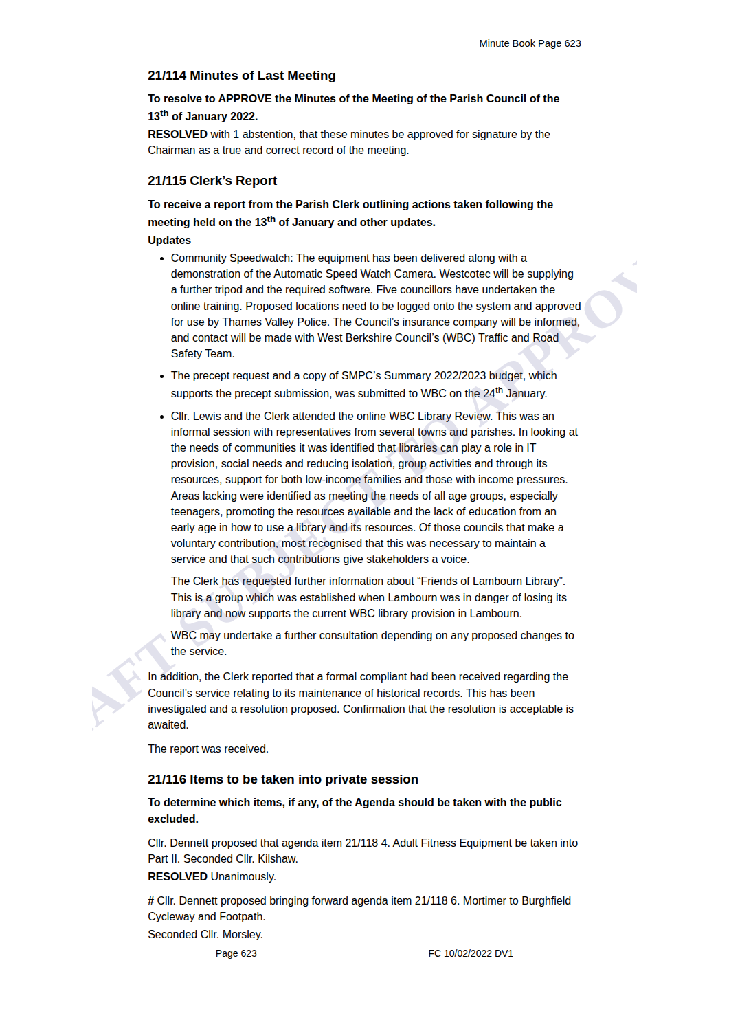Draft subject to approval
Minute Book Page 623
21/114 Minutes of Last Meeting
To resolve to APPROVE the Minutes of the Meeting of the Parish Council of the 13th of January 2022.
RESOLVED with 1 abstention, that these minutes be approved for signature by the Chairman as a true and correct record of the meeting.
21/115 Clerk’s Report
To receive a report from the Parish Clerk outlining actions taken following the meeting held on the 13th of January and other updates.
Updates
Community Speedwatch: The equipment has been delivered along with a demonstration of the Automatic Speed Watch Camera. Westcotec will be supplying a further tripod and the required software. Five councillors have undertaken the online training. Proposed locations need to be logged onto the system and approved for use by Thames Valley Police. The Council’s insurance company will be informed, and contact will be made with West Berkshire Council’s (WBC) Traffic and Road Safety Team.
The precept request and a copy of SMPC’s Summary 2022/2023 budget, which supports the precept submission, was submitted to WBC on the 24th January.
Cllr. Lewis and the Clerk attended the online WBC Library Review. This was an informal session with representatives from several towns and parishes. In looking at the needs of communities it was identified that libraries can play a role in IT provision, social needs and reducing isolation, group activities and through its resources, support for both low-income families and those with income pressures. Areas lacking were identified as meeting the needs of all age groups, especially teenagers, promoting the resources available and the lack of education from an early age in how to use a library and its resources. Of those councils that make a voluntary contribution, most recognised that this was necessary to maintain a service and that such contributions give stakeholders a voice.
The Clerk has requested further information about “Friends of Lambourn Library”. This is a group which was established when Lambourn was in danger of losing its library and now supports the current WBC library provision in Lambourn.
WBC may undertake a further consultation depending on any proposed changes to the service.
In addition, the Clerk reported that a formal compliant had been received regarding the Council’s service relating to its maintenance of historical records. This has been investigated and a resolution proposed. Confirmation that the resolution is acceptable is awaited.
The report was received.
21/116 Items to be taken into private session
To determine which items, if any, of the Agenda should be taken with the public excluded.
Cllr. Dennett proposed that agenda item 21/118 4. Adult Fitness Equipment be taken into Part II. Seconded Cllr. Kilshaw.
RESOLVED Unanimously.
# Cllr. Dennett proposed bringing forward agenda item 21/118 6. Mortimer to Burghfield Cycleway and Footpath.
Seconded Cllr. Morsley.
Page 623 FC 10/02/2022 DV1